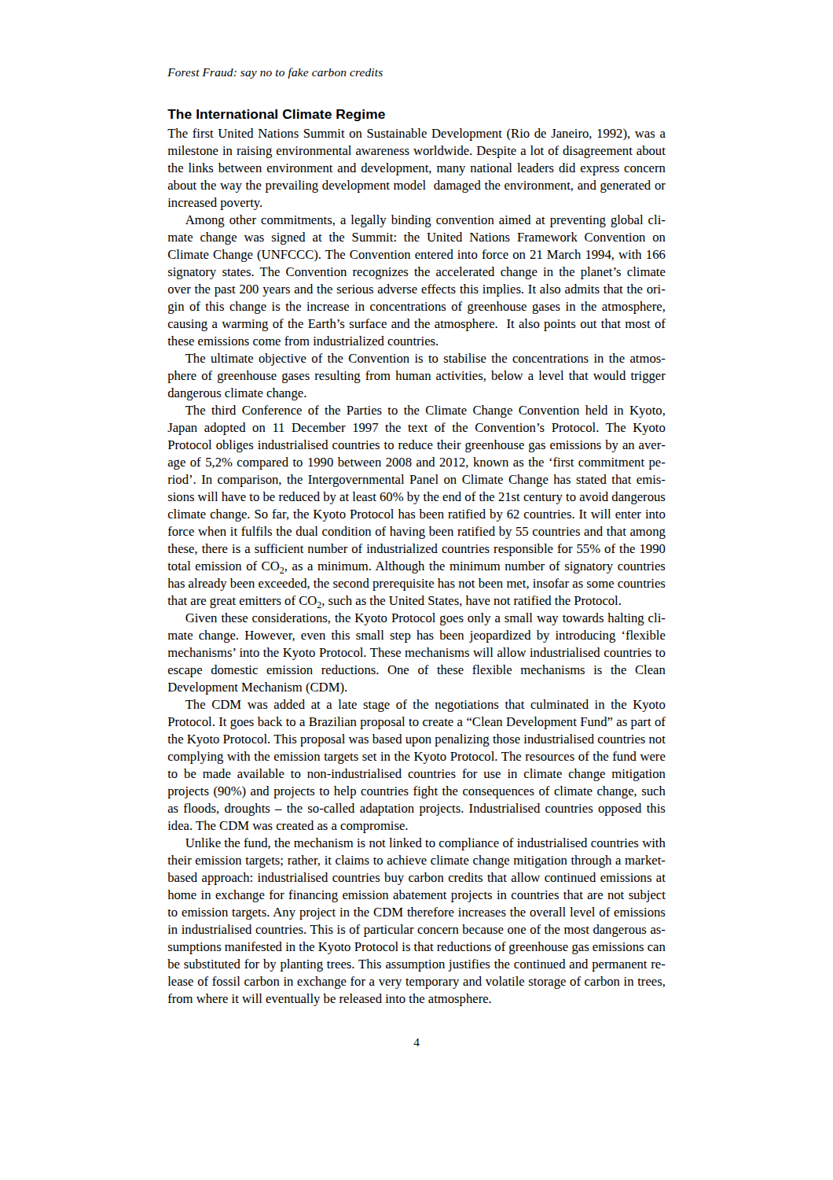Forest Fraud: say no to fake carbon credits
The International Climate Regime
The first United Nations Summit on Sustainable Development (Rio de Janeiro, 1992), was a milestone in raising environmental awareness worldwide. Despite a lot of disagreement about the links between environment and development, many national leaders did express concern about the way the prevailing development model damaged the environment, and generated or increased poverty.
Among other commitments, a legally binding convention aimed at preventing global climate change was signed at the Summit: the United Nations Framework Convention on Climate Change (UNFCCC). The Convention entered into force on 21 March 1994, with 166 signatory states. The Convention recognizes the accelerated change in the planet’s climate over the past 200 years and the serious adverse effects this implies. It also admits that the origin of this change is the increase in concentrations of greenhouse gases in the atmosphere, causing a warming of the Earth’s surface and the atmosphere. It also points out that most of these emissions come from industrialized countries.
The ultimate objective of the Convention is to stabilise the concentrations in the atmosphere of greenhouse gases resulting from human activities, below a level that would trigger dangerous climate change.
The third Conference of the Parties to the Climate Change Convention held in Kyoto, Japan adopted on 11 December 1997 the text of the Convention’s Protocol. The Kyoto Protocol obliges industrialised countries to reduce their greenhouse gas emissions by an average of 5,2% compared to 1990 between 2008 and 2012, known as the ‘first commitment period’. In comparison, the Intergovernmental Panel on Climate Change has stated that emissions will have to be reduced by at least 60% by the end of the 21st century to avoid dangerous climate change. So far, the Kyoto Protocol has been ratified by 62 countries. It will enter into force when it fulfils the dual condition of having been ratified by 55 countries and that among these, there is a sufficient number of industrialized countries responsible for 55% of the 1990 total emission of CO2, as a minimum. Although the minimum number of signatory countries has already been exceeded, the second prerequisite has not been met, insofar as some countries that are great emitters of CO2, such as the United States, have not ratified the Protocol.
Given these considerations, the Kyoto Protocol goes only a small way towards halting climate change. However, even this small step has been jeopardized by introducing ‘flexible mechanisms’ into the Kyoto Protocol. These mechanisms will allow industrialised countries to escape domestic emission reductions. One of these flexible mechanisms is the Clean Development Mechanism (CDM).
The CDM was added at a late stage of the negotiations that culminated in the Kyoto Protocol. It goes back to a Brazilian proposal to create a “Clean Development Fund” as part of the Kyoto Protocol. This proposal was based upon penalizing those industrialised countries not complying with the emission targets set in the Kyoto Protocol. The resources of the fund were to be made available to non-industrialised countries for use in climate change mitigation projects (90%) and projects to help countries fight the consequences of climate change, such as floods, droughts – the so-called adaptation projects. Industrialised countries opposed this idea. The CDM was created as a compromise.
Unlike the fund, the mechanism is not linked to compliance of industrialised countries with their emission targets; rather, it claims to achieve climate change mitigation through a market-based approach: industrialised countries buy carbon credits that allow continued emissions at home in exchange for financing emission abatement projects in countries that are not subject to emission targets. Any project in the CDM therefore increases the overall level of emissions in industrialised countries. This is of particular concern because one of the most dangerous assumptions manifested in the Kyoto Protocol is that reductions of greenhouse gas emissions can be substituted for by planting trees. This assumption justifies the continued and permanent release of fossil carbon in exchange for a very temporary and volatile storage of carbon in trees, from where it will eventually be released into the atmosphere.
4